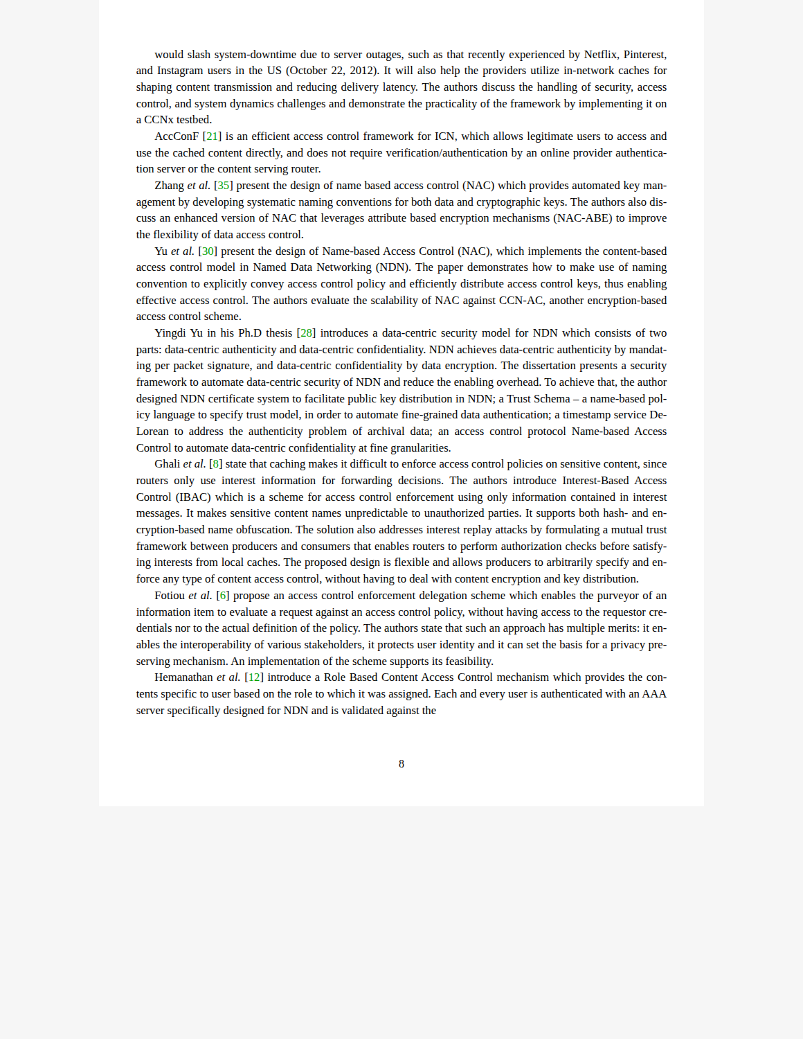would slash system-downtime due to server outages, such as that recently experienced by Netflix, Pinterest, and Instagram users in the US (October 22, 2012). It will also help the providers utilize in-network caches for shaping content transmission and reducing delivery latency. The authors discuss the handling of security, access control, and system dynamics challenges and demonstrate the practicality of the framework by implementing it on a CCNx testbed.
AccConF [21] is an efficient access control framework for ICN, which allows legitimate users to access and use the cached content directly, and does not require verification/authentication by an online provider authentication server or the content serving router.
Zhang et al. [35] present the design of name based access control (NAC) which provides automated key management by developing systematic naming conventions for both data and cryptographic keys. The authors also discuss an enhanced version of NAC that leverages attribute based encryption mechanisms (NAC-ABE) to improve the flexibility of data access control.
Yu et al. [30] present the design of Name-based Access Control (NAC), which implements the content-based access control model in Named Data Networking (NDN). The paper demonstrates how to make use of naming convention to explicitly convey access control policy and efficiently distribute access control keys, thus enabling effective access control. The authors evaluate the scalability of NAC against CCN-AC, another encryption-based access control scheme.
Yingdi Yu in his Ph.D thesis [28] introduces a data-centric security model for NDN which consists of two parts: data-centric authenticity and data-centric confidentiality. NDN achieves data-centric authenticity by mandating per packet signature, and data-centric confidentiality by data encryption. The dissertation presents a security framework to automate data-centric security of NDN and reduce the enabling overhead. To achieve that, the author designed NDN certificate system to facilitate public key distribution in NDN; a Trust Schema – a name-based policy language to specify trust model, in order to automate fine-grained data authentication; a timestamp service De-Lorean to address the authenticity problem of archival data; an access control protocol Name-based Access Control to automate data-centric confidentiality at fine granularities.
Ghali et al. [8] state that caching makes it difficult to enforce access control policies on sensitive content, since routers only use interest information for forwarding decisions. The authors introduce Interest-Based Access Control (IBAC) which is a scheme for access control enforcement using only information contained in interest messages. It makes sensitive content names unpredictable to unauthorized parties. It supports both hash- and encryption-based name obfuscation. The solution also addresses interest replay attacks by formulating a mutual trust framework between producers and consumers that enables routers to perform authorization checks before satisfying interests from local caches. The proposed design is flexible and allows producers to arbitrarily specify and enforce any type of content access control, without having to deal with content encryption and key distribution.
Fotiou et al. [6] propose an access control enforcement delegation scheme which enables the purveyor of an information item to evaluate a request against an access control policy, without having access to the requestor credentials nor to the actual definition of the policy. The authors state that such an approach has multiple merits: it enables the interoperability of various stakeholders, it protects user identity and it can set the basis for a privacy preserving mechanism. An implementation of the scheme supports its feasibility.
Hemanathan et al. [12] introduce a Role Based Content Access Control mechanism which provides the contents specific to user based on the role to which it was assigned. Each and every user is authenticated with an AAA server specifically designed for NDN and is validated against the
8